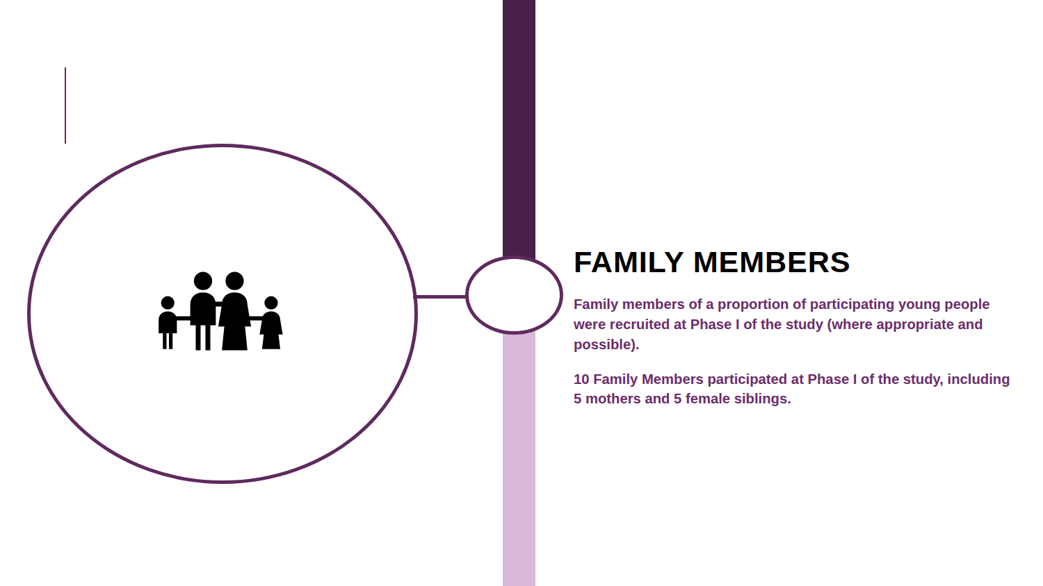FAMILY MEMBERS
Family members of a proportion of participating young people were recruited at Phase I of the study (where appropriate and possible).
10 Family Members participated at Phase I of the study, including 5 mothers and 5 female siblings.